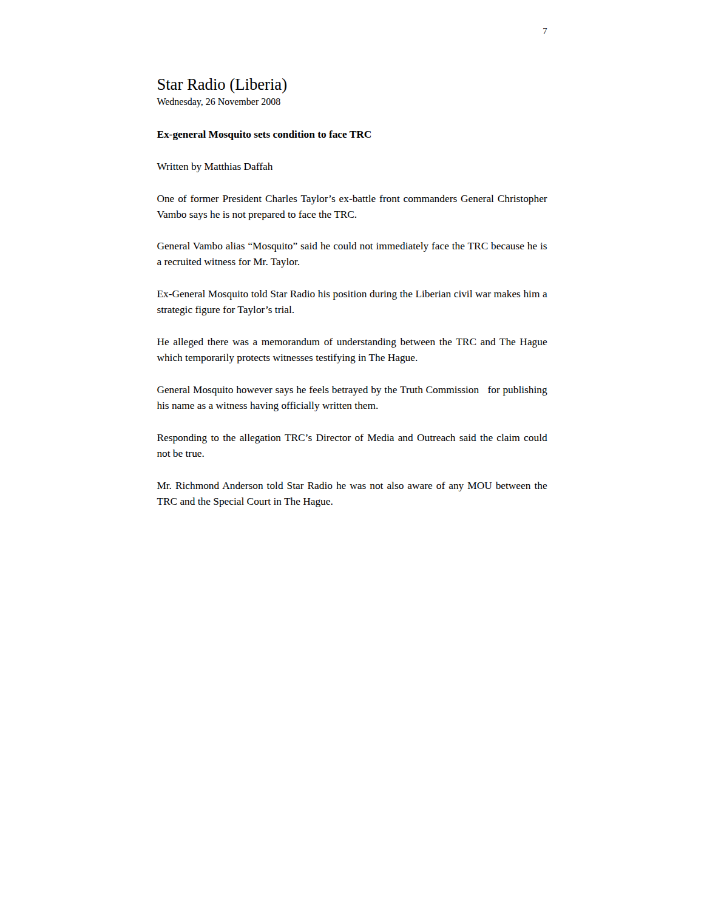7
Star Radio (Liberia)
Wednesday, 26 November 2008
Ex-general Mosquito sets condition to face TRC
Written by Matthias Daffah
One of former President Charles Taylor’s ex-battle front commanders General Christopher Vambo says he is not prepared to face the TRC.
General Vambo alias “Mosquito” said he could not immediately face the TRC because he is a recruited witness for Mr. Taylor.
Ex-General Mosquito told Star Radio his position during the Liberian civil war makes him a strategic figure for Taylor’s trial.
He alleged there was a memorandum of understanding between the TRC and The Hague which temporarily protects witnesses testifying in The Hague.
General Mosquito however says he feels betrayed by the Truth Commission for publishing his name as a witness having officially written them.
Responding to the allegation TRC’s Director of Media and Outreach said the claim could not be true.
Mr. Richmond Anderson told Star Radio he was not also aware of any MOU between the TRC and the Special Court in The Hague.